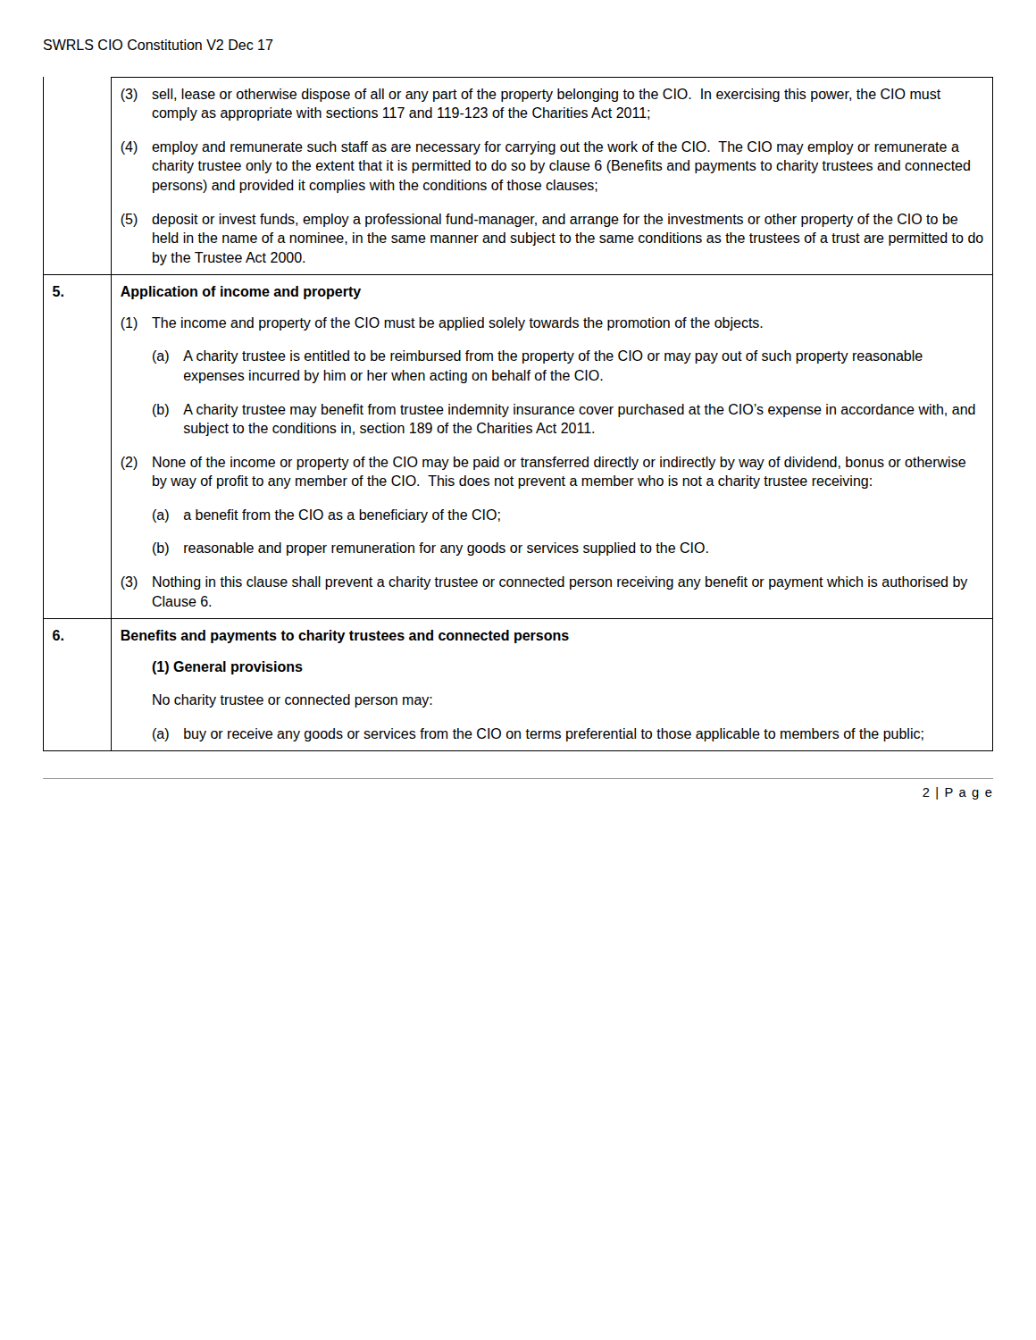SWRLS CIO Constitution V2 Dec 17
| | (3) sell, lease or otherwise dispose of all or any part of the property belonging to the CIO. In exercising this power, the CIO must comply as appropriate with sections 117 and 119-123 of the Charities Act 2011; (4) employ and remunerate such staff as are necessary for carrying out the work of the CIO. The CIO may employ or remunerate a charity trustee only to the extent that it is permitted to do so by clause 6 (Benefits and payments to charity trustees and connected persons) and provided it complies with the conditions of those clauses; (5) deposit or invest funds, employ a professional fund-manager, and arrange for the investments or other property of the CIO to be held in the name of a nominee, in the same manner and subject to the same conditions as the trustees of a trust are permitted to do by the Trustee Act 2000. |
| 5. | Application of income and property (1) The income and property of the CIO must be applied solely towards the promotion of the objects. (a) A charity trustee is entitled to be reimbursed from the property of the CIO or may pay out of such property reasonable expenses incurred by him or her when acting on behalf of the CIO. (b) A charity trustee may benefit from trustee indemnity insurance cover purchased at the CIO’s expense in accordance with, and subject to the conditions in, section 189 of the Charities Act 2011. (2) None of the income or property of the CIO may be paid or transferred directly or indirectly by way of dividend, bonus or otherwise by way of profit to any member of the CIO. This does not prevent a member who is not a charity trustee receiving: (a) a benefit from the CIO as a beneficiary of the CIO; (b) reasonable and proper remuneration for any goods or services supplied to the CIO. (3) Nothing in this clause shall prevent a charity trustee or connected person receiving any benefit or payment which is authorised by Clause 6. |
| 6. | Benefits and payments to charity trustees and connected persons (1) General provisions No charity trustee or connected person may: (a) buy or receive any goods or services from the CIO on terms preferential to those applicable to members of the public; |
2 | P a g e